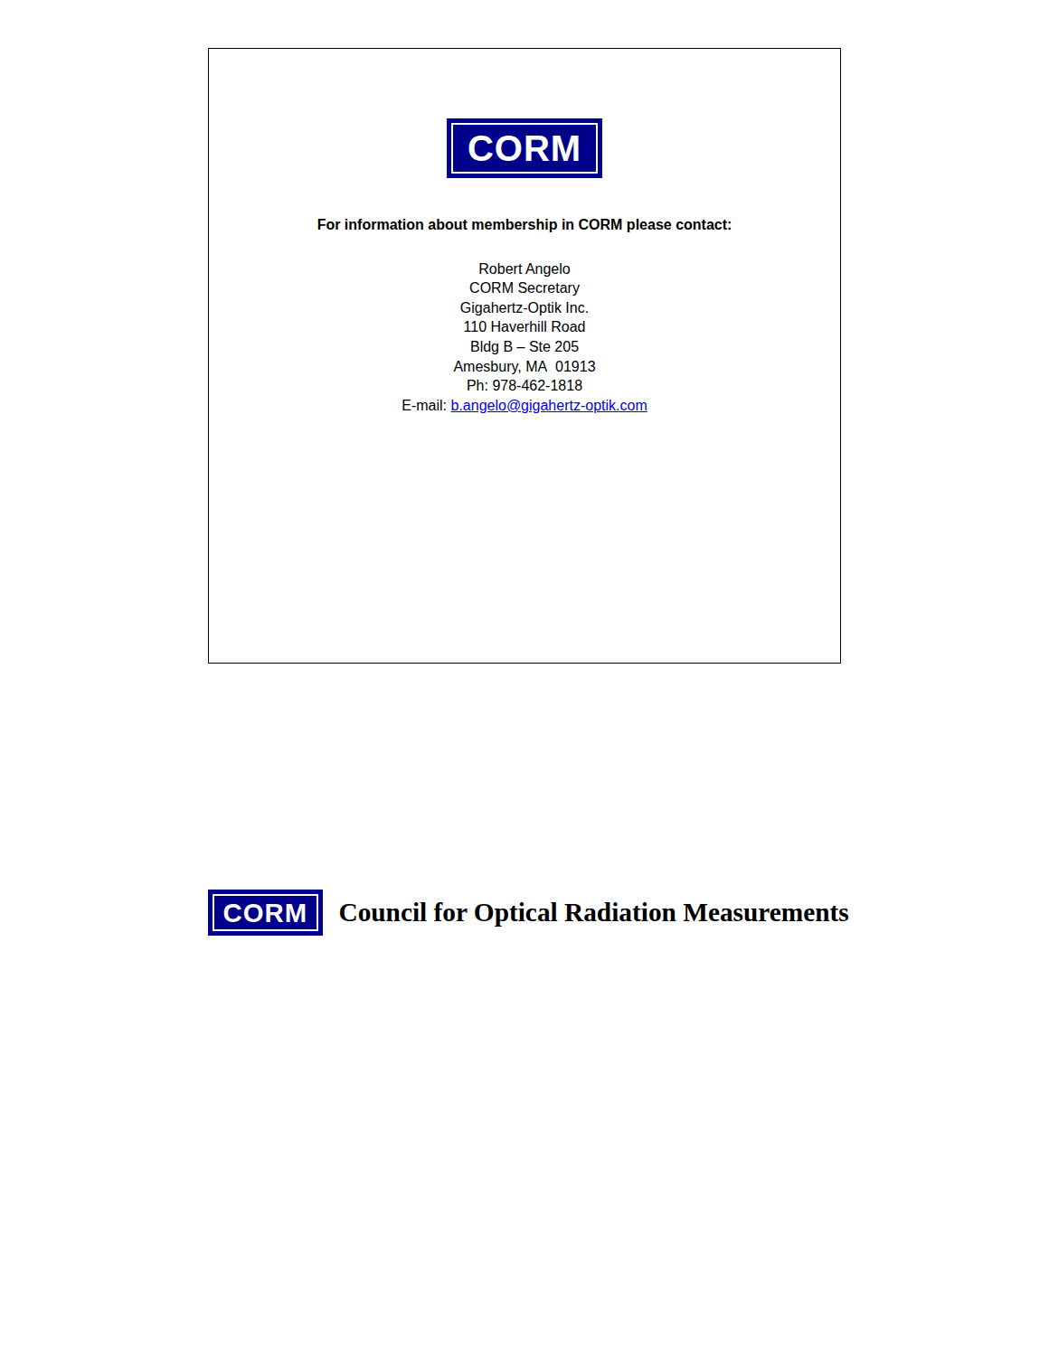CORM
For information about membership in CORM please contact:
Robert Angelo
CORM Secretary
Gigahertz-Optik Inc.
110 Haverhill Road
Bldg B – Ste 205
Amesbury, MA 01913
Ph: 978-462-1818
E-mail: b.angelo@gigahertz-optik.com
CORM
Council for Optical Radiation Measurements